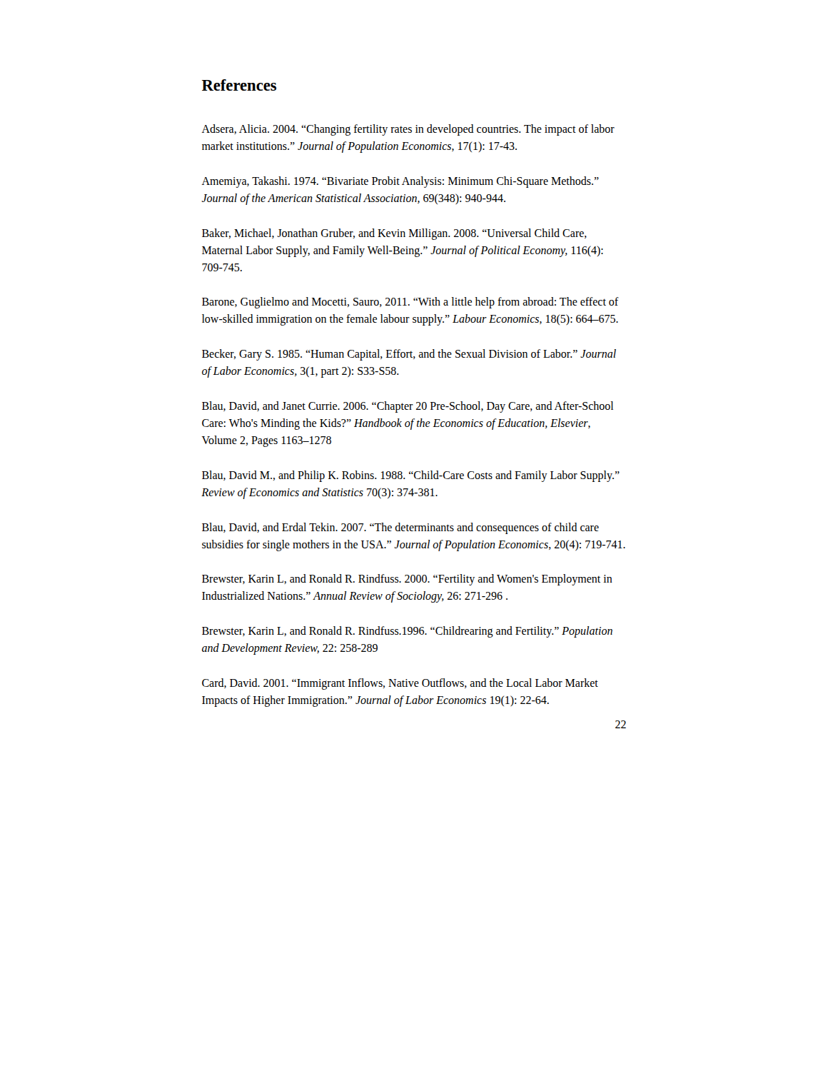References
Adsera, Alicia. 2004. “Changing fertility rates in developed countries. The impact of labor market institutions.” Journal of Population Economics, 17(1): 17-43.
Amemiya, Takashi. 1974. “Bivariate Probit Analysis: Minimum Chi-Square Methods.” Journal of the American Statistical Association, 69(348): 940-944.
Baker, Michael, Jonathan Gruber, and Kevin Milligan. 2008. “Universal Child Care, Maternal Labor Supply, and Family Well-Being.” Journal of Political Economy, 116(4): 709-745.
Barone, Guglielmo and Mocetti, Sauro, 2011. “With a little help from abroad: The effect of low-skilled immigration on the female labour supply.” Labour Economics, 18(5): 664–675.
Becker, Gary S. 1985. “Human Capital, Effort, and the Sexual Division of Labor.” Journal of Labor Economics, 3(1, part 2): S33-S58.
Blau, David, and Janet Currie. 2006. “Chapter 20 Pre-School, Day Care, and After-School Care: Who's Minding the Kids?” Handbook of the Economics of Education, Elsevier, Volume 2, Pages 1163–1278
Blau, David M., and Philip K. Robins. 1988. “Child-Care Costs and Family Labor Supply.” Review of Economics and Statistics 70(3): 374-381.
Blau, David, and Erdal Tekin. 2007. “The determinants and consequences of child care subsidies for single mothers in the USA.” Journal of Population Economics, 20(4): 719-741.
Brewster, Karin L, and Ronald R. Rindfuss. 2000. “Fertility and Women's Employment in Industrialized Nations.” Annual Review of Sociology, 26: 271-296 .
Brewster, Karin L, and Ronald R. Rindfuss.1996. “Childrearing and Fertility.” Population and Development Review, 22: 258-289
Card, David. 2001. “Immigrant Inflows, Native Outflows, and the Local Labor Market Impacts of Higher Immigration.” Journal of Labor Economics 19(1): 22-64.
22